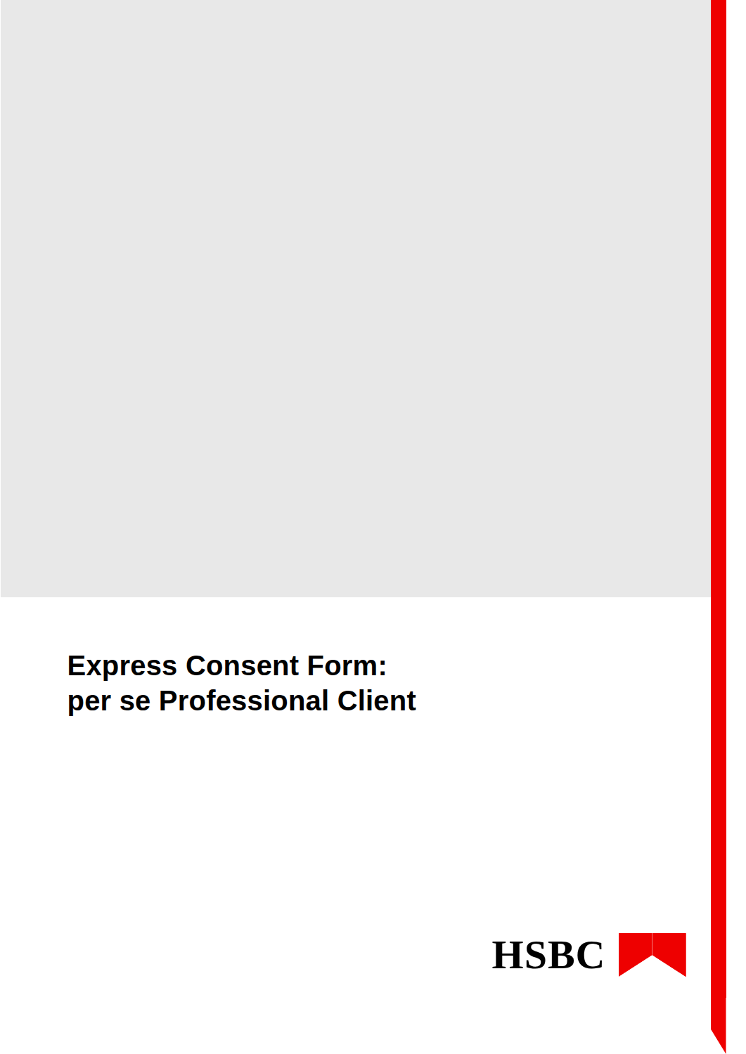Express Consent Form:
per se Professional Client
HSBC